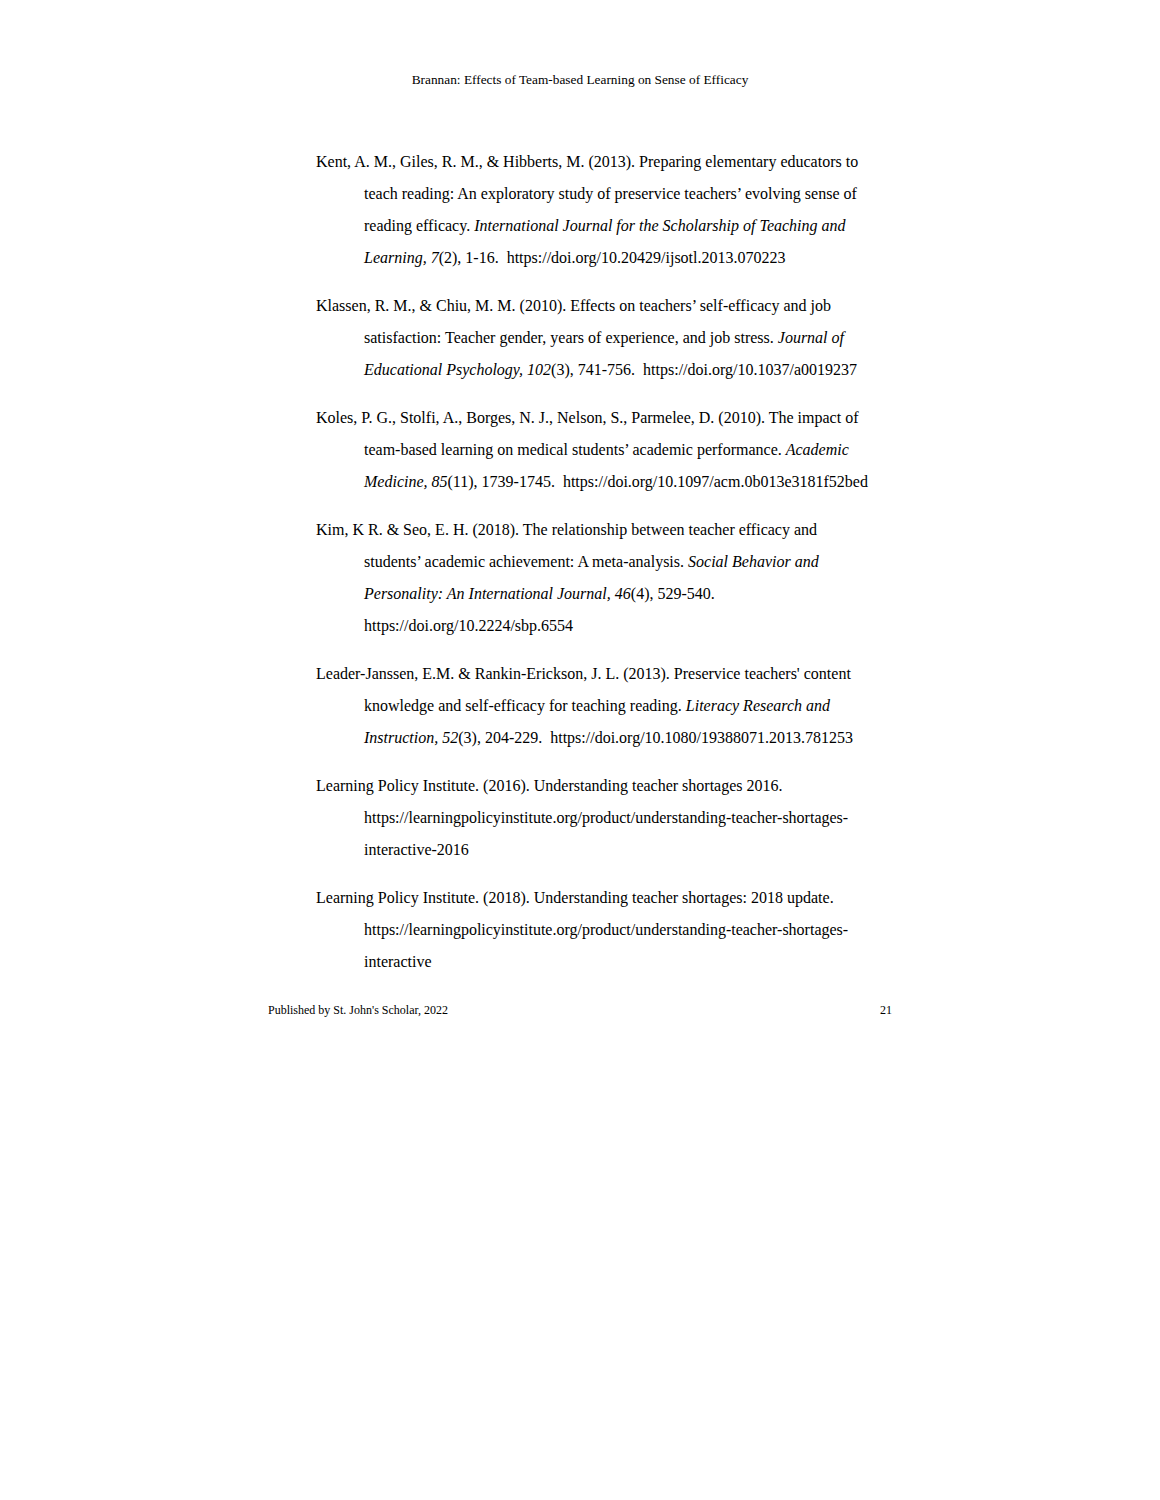Brannan: Effects of Team-based Learning on Sense of Efficacy
Kent, A. M., Giles, R. M., & Hibberts, M. (2013). Preparing elementary educators to teach reading: An exploratory study of preservice teachers’ evolving sense of reading efficacy. International Journal for the Scholarship of Teaching and Learning, 7(2), 1-16. https://doi.org/10.20429/ijsotl.2013.070223
Klassen, R. M., & Chiu, M. M. (2010). Effects on teachers’ self-efficacy and job satisfaction: Teacher gender, years of experience, and job stress. Journal of Educational Psychology, 102(3), 741-756. https://doi.org/10.1037/a0019237
Koles, P. G., Stolfi, A., Borges, N. J., Nelson, S., Parmelee, D. (2010). The impact of team-based learning on medical students’ academic performance. Academic Medicine, 85(11), 1739-1745. https://doi.org/10.1097/acm.0b013e3181f52bed
Kim, K R. & Seo, E. H. (2018). The relationship between teacher efficacy and students’ academic achievement: A meta-analysis. Social Behavior and Personality: An International Journal, 46(4), 529-540. https://doi.org/10.2224/sbp.6554
Leader-Janssen, E.M. & Rankin-Erickson, J. L. (2013). Preservice teachers' content knowledge and self-efficacy for teaching reading. Literacy Research and Instruction, 52(3), 204-229. https://doi.org/10.1080/19388071.2013.781253
Learning Policy Institute. (2016). Understanding teacher shortages 2016. https://learningpolicyinstitute.org/product/understanding-teacher-shortages-interactive-2016
Learning Policy Institute. (2018). Understanding teacher shortages: 2018 update. https://learningpolicyinstitute.org/product/understanding-teacher-shortages-interactive
Published by St. John's Scholar, 2022
21